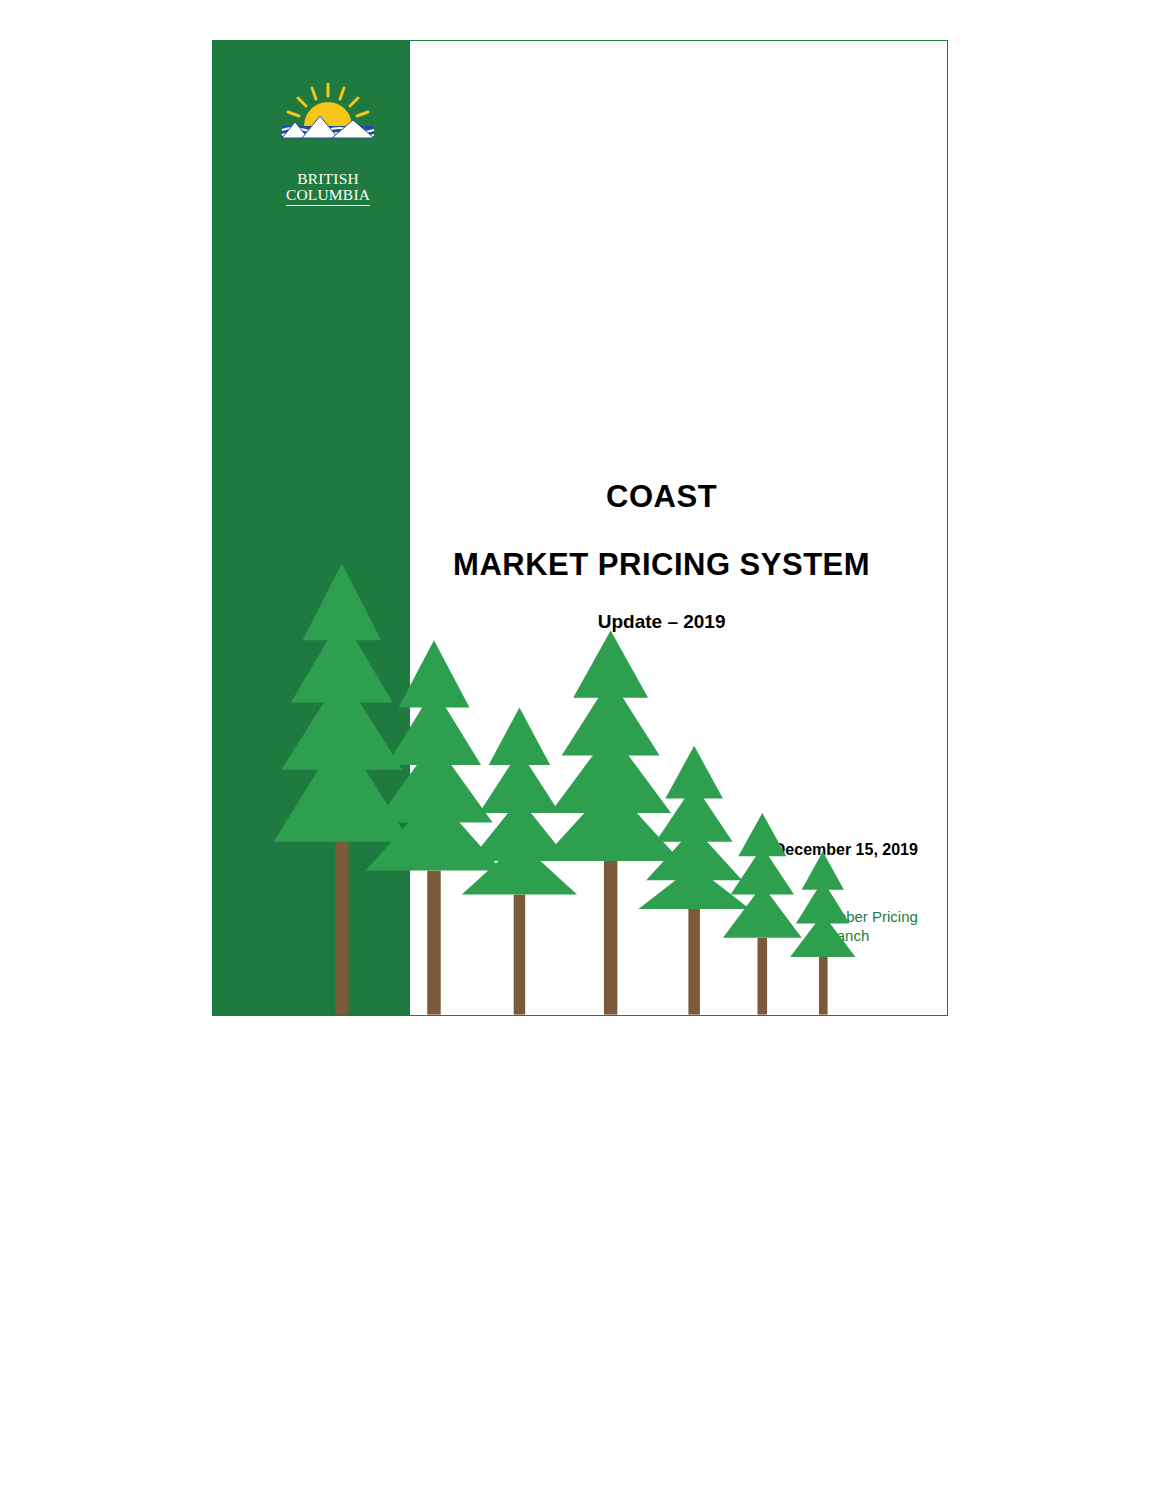British
Columbia
COAST
MARKET PRICING SYSTEM
Update – 2019
December 15, 2019
Timber Pricing
Branch